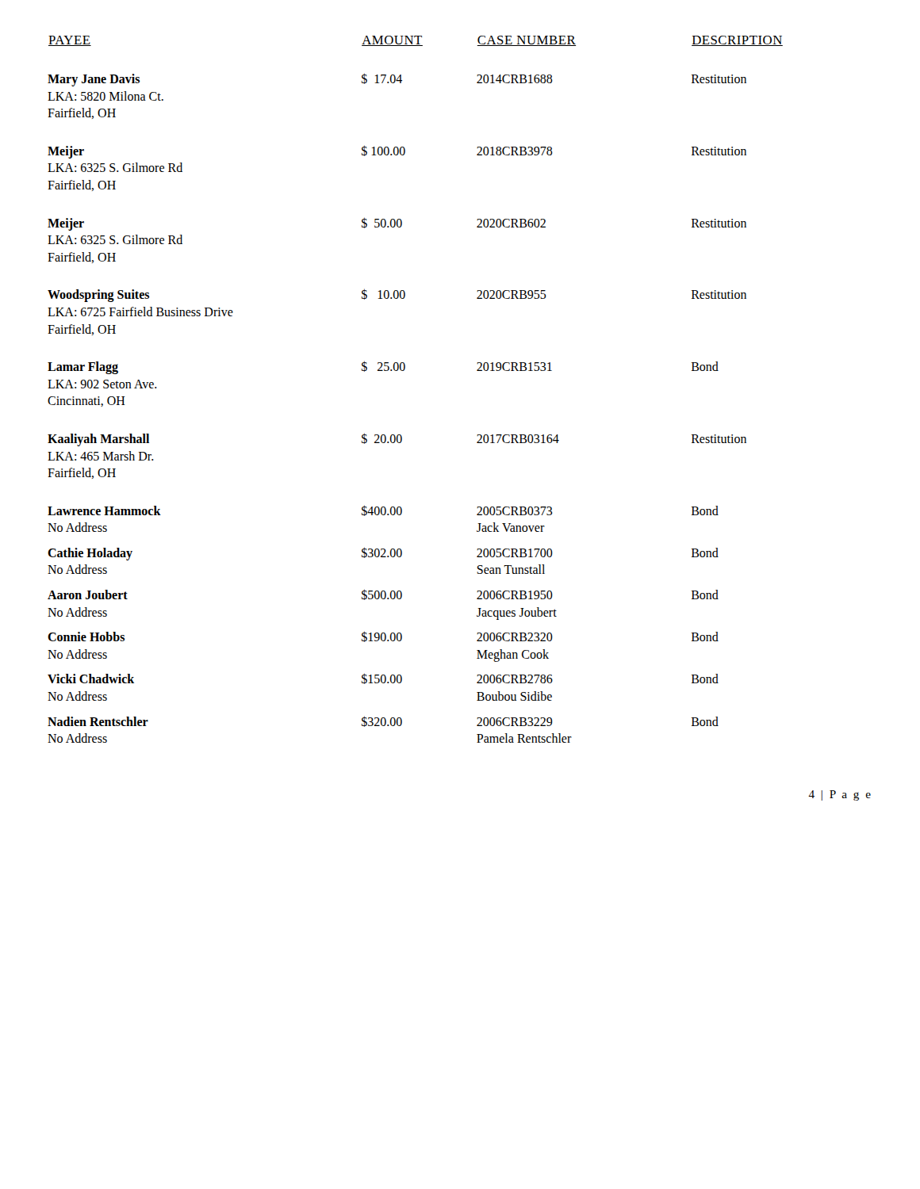| PAYEE | AMOUNT | CASE NUMBER | DESCRIPTION |
| --- | --- | --- | --- |
| Mary Jane Davis LKA: 5820 Milona Ct. Fairfield, OH | $ 17.04 | 2014CRB1688 | Restitution |
| Meijer LKA: 6325 S. Gilmore Rd Fairfield, OH | $ 100.00 | 2018CRB3978 | Restitution |
| Meijer LKA: 6325 S. Gilmore Rd Fairfield, OH | $ 50.00 | 2020CRB602 | Restitution |
| Woodspring Suites LKA: 6725 Fairfield Business Drive Fairfield, OH | $ 10.00 | 2020CRB955 | Restitution |
| Lamar Flagg LKA: 902 Seton Ave. Cincinnati, OH | $ 25.00 | 2019CRB1531 | Bond |
| Kaaliyah Marshall LKA: 465 Marsh Dr. Fairfield, OH | $ 20.00 | 2017CRB03164 | Restitution |
| Lawrence Hammock No Address | $400.00 | 2005CRB0373 Jack Vanover | Bond |
| Cathie Holaday No Address | $302.00 | 2005CRB1700 Sean Tunstall | Bond |
| Aaron Joubert No Address | $500.00 | 2006CRB1950 Jacques Joubert | Bond |
| Connie Hobbs No Address | $190.00 | 2006CRB2320 Meghan Cook | Bond |
| Vicki Chadwick No Address | $150.00 | 2006CRB2786 Boubou Sidibe | Bond |
| Nadien Rentschler No Address | $320.00 | 2006CRB3229 Pamela Rentschler | Bond |
4 | P a g e